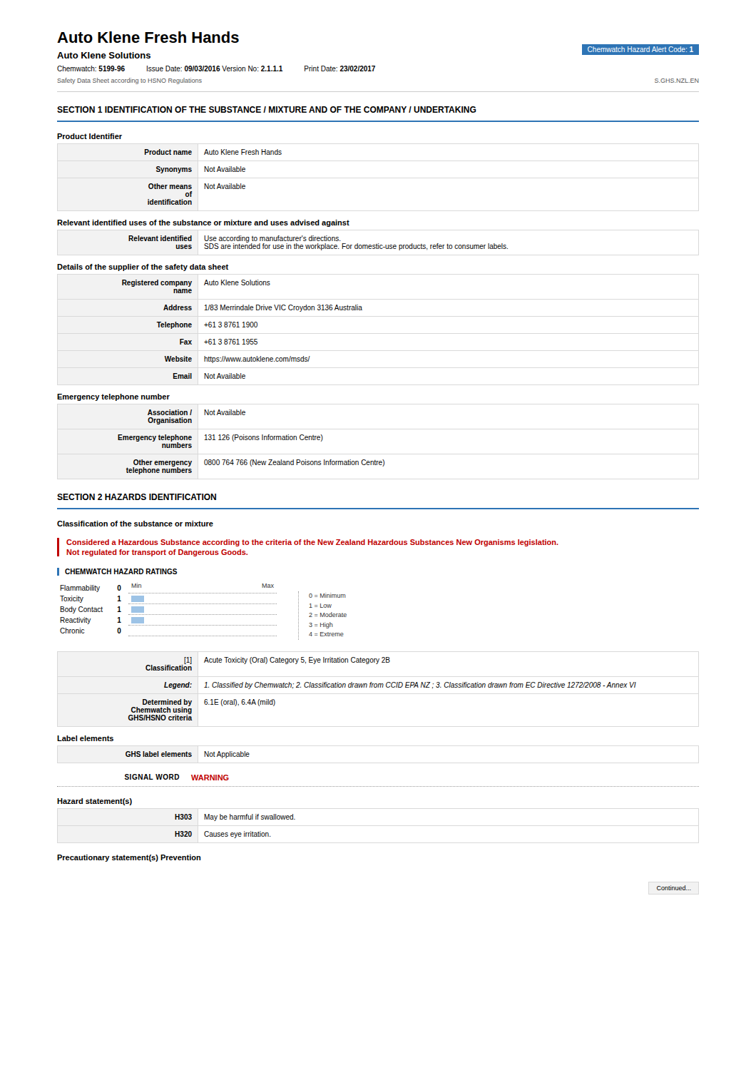Chemwatch Hazard Alert Code: 1
Auto Klene Fresh Hands
Auto Klene Solutions
Chemwatch: 5199-96 Issue Date: 09/03/2016 Version No: 2.1.1.1 Print Date: 23/02/2017
Safety Data Sheet according to HSNO Regulations S.GHS.NZL.EN
SECTION 1 IDENTIFICATION OF THE SUBSTANCE / MIXTURE AND OF THE COMPANY / UNDERTAKING
Product Identifier
| Product name | Auto Klene Fresh Hands |
| Synonyms | Not Available |
| Other means of identification | Not Available |
Relevant identified uses of the substance or mixture and uses advised against
| Relevant identified uses | Use according to manufacturer's directions. SDS are intended for use in the workplace. For domestic-use products, refer to consumer labels. |
Details of the supplier of the safety data sheet
| Registered company name | Auto Klene Solutions |
| Address | 1/83 Merrindale Drive VIC Croydon 3136 Australia |
| Telephone | +61 3 8761 1900 |
| Fax | +61 3 8761 1955 |
| Website | https://www.autoklene.com/msds/ |
| Email | Not Available |
Emergency telephone number
| Association / Organisation | Not Available |
| Emergency telephone numbers | 131 126 (Poisons Information Centre) |
| Other emergency telephone numbers | 0800 764 766 (New Zealand Poisons Information Centre) |
SECTION 2 HAZARDS IDENTIFICATION
Classification of the substance or mixture
Considered a Hazardous Substance according to the criteria of the New Zealand Hazardous Substances New Organisms legislation.
Not regulated for transport of Dangerous Goods.
CHEMWATCH HAZARD RATINGS
| | | Min Max |
| Flammability | 0 | |
| Toxicity | 1 | |
| Body Contact | 1 | |
| Reactivity | 1 | |
| Chronic | 0 | |
0 = Minimum
1 = Low
2 = Moderate
3 = High
4 = Extreme
| [1] Classification | Acute Toxicity (Oral) Category 5, Eye Irritation Category 2B |
| Legend: | 1. Classified by Chemwatch; 2. Classification drawn from CCID EPA NZ ; 3. Classification drawn from EC Directive 1272/2008 - Annex VI |
| Determined by Chemwatch using GHS/HSNO criteria | 6.1E (oral), 6.4A (mild) |
Label elements
| GHS label elements | Not Applicable |
SIGNAL WORD
WARNING
Hazard statement(s)
| H303 | May be harmful if swallowed. |
| H320 | Causes eye irritation. |
Precautionary statement(s) Prevention
Continued...